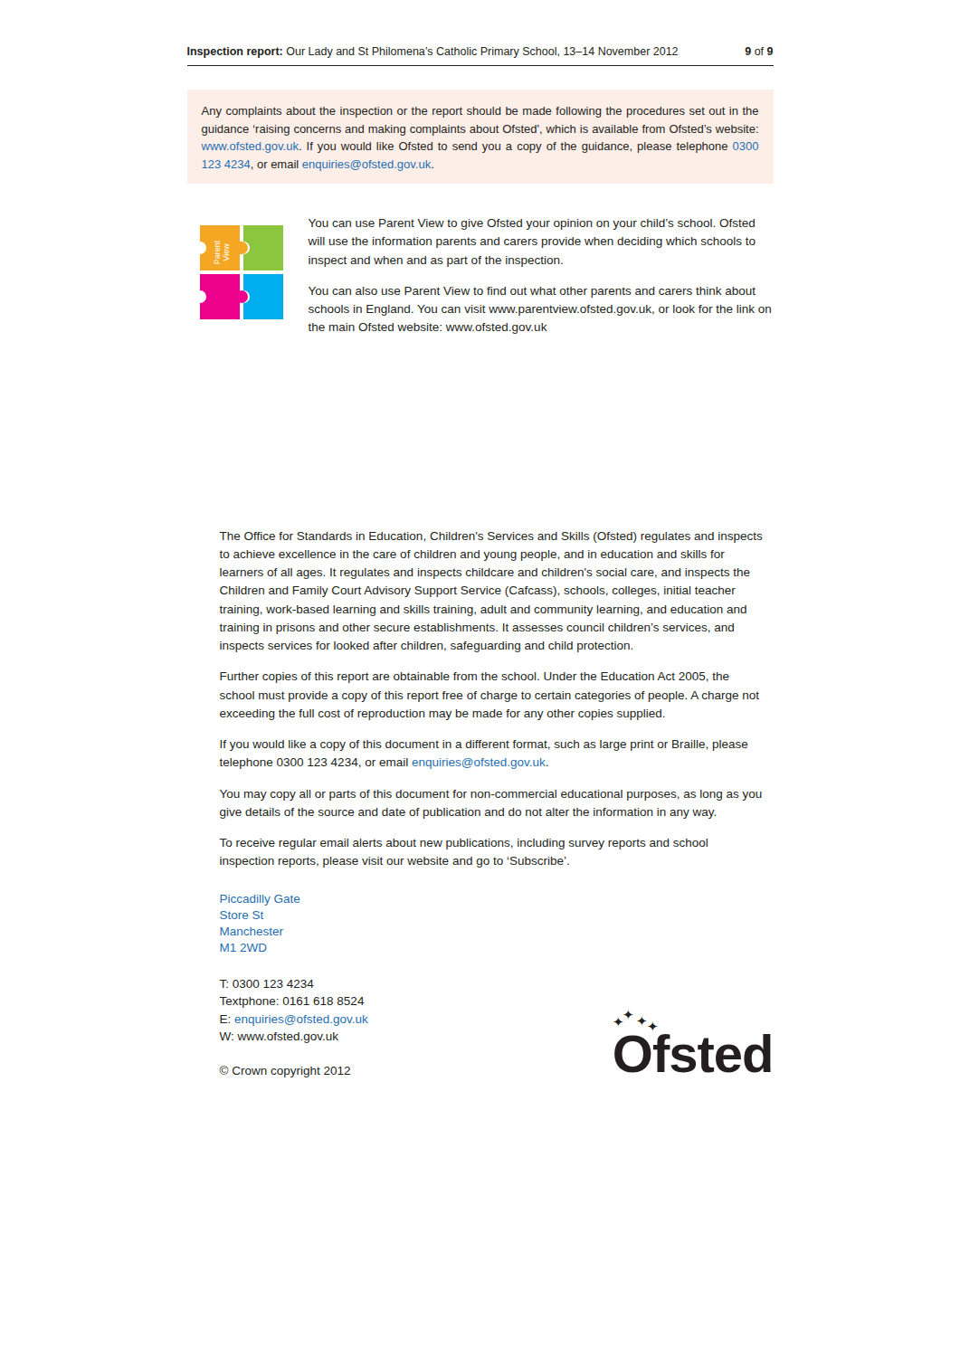Inspection report: Our Lady and St Philomena’s Catholic Primary School, 13–14 November 2012
9 of 9
Any complaints about the inspection or the report should be made following the procedures set out in the guidance ‘raising concerns and making complaints about Ofsted', which is available from Ofsted’s website: www.ofsted.gov.uk. If you would like Ofsted to send you a copy of the guidance, please telephone 0300 123 4234, or email enquiries@ofsted.gov.uk.
Parent View
You can use Parent View to give Ofsted your opinion on your child’s school. Ofsted will use the information parents and carers provide when deciding which schools to inspect and when and as part of the inspection.
You can also use Parent View to find out what other parents and carers think about schools in England. You can visit www.parentview.ofsted.gov.uk, or look for the link on the main Ofsted website: www.ofsted.gov.uk
The Office for Standards in Education, Children's Services and Skills (Ofsted) regulates and inspects to achieve excellence in the care of children and young people, and in education and skills for learners of all ages. It regulates and inspects childcare and children's social care, and inspects the Children and Family Court Advisory Support Service (Cafcass), schools, colleges, initial teacher training, work-based learning and skills training, adult and community learning, and education and training in prisons and other secure establishments. It assesses council children’s services, and inspects services for looked after children, safeguarding and child protection.
Further copies of this report are obtainable from the school. Under the Education Act 2005, the school must provide a copy of this report free of charge to certain categories of people. A charge not exceeding the full cost of reproduction may be made for any other copies supplied.
If you would like a copy of this document in a different format, such as large print or Braille, please telephone 0300 123 4234, or email enquiries@ofsted.gov.uk.
You may copy all or parts of this document for non-commercial educational purposes, as long as you give details of the source and date of publication and do not alter the information in any way.
To receive regular email alerts about new publications, including survey reports and school inspection reports, please visit our website and go to ‘Subscribe’.
Piccadilly Gate
Store St
Manchester
M1 2WD
T: 0300 123 4234
Textphone: 0161 618 8524
E: enquiries@ofsted.gov.uk
W: www.ofsted.gov.uk
© Crown copyright 2012
✦ ✦ ✦ ✦
Ofsted